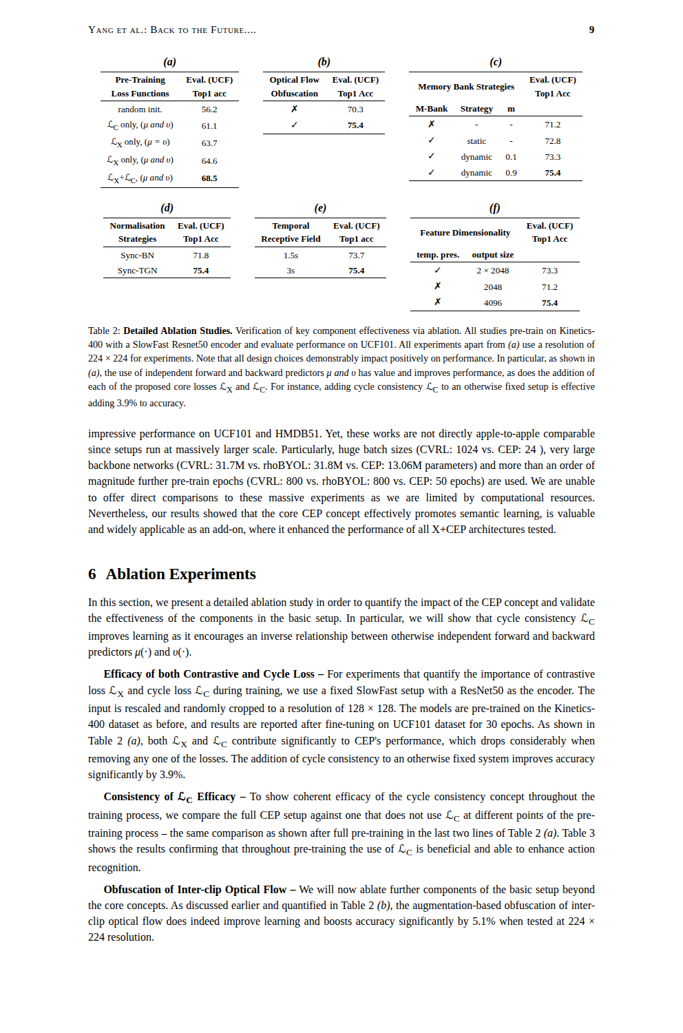Yang et al.: Back to the Future.... 9
(a)
| Pre-Training Loss Functions | Eval. (UCF) Top1 acc |
| --- | --- |
| random init. | 56.2 |
| ℒ C only, ( μ and υ ) | 61.1 |
| ℒ X only, ( μ = υ ) | 63.7 |
| ℒ X only, ( μ and υ ) | 64.6 |
| ℒ X +ℒ C , ( μ and υ ) | 68.5 |
(b)
| Optical Flow Obfuscation | Eval. (UCF) Top1 Acc |
| --- | --- |
| ✗ | 70.3 |
| ✓ | 75.4 |
(c)
| Memory Bank Strategies | Eval. (UCF) Top1 Acc |
| --- | --- |
| M-Bank | Strategy | m | |
| ✗ | - | - | 71.2 |
| ✓ | static | - | 72.8 |
| ✓ | dynamic | 0.1 | 73.3 |
| ✓ | dynamic | 0.9 | 75.4 |
(d)
| Normalisation Strategies | Eval. (UCF) Top1 Acc |
| --- | --- |
| Sync-BN | 71.8 |
| Sync-TGN | 75.4 |
(e)
| Temporal Receptive Field | Eval. (UCF) Top1 acc |
| --- | --- |
| 1.5s | 73.7 |
| 3s | 75.4 |
(f)
| Feature Dimensionality | Eval. (UCF) Top1 Acc |
| --- | --- |
| temp. pres. | output size | |
| ✓ | 2 × 2048 | 73.3 |
| ✗ | 2048 | 71.2 |
| ✗ | 4096 | 75.4 |
Table 2: Detailed Ablation Studies. Verification of key component effectiveness via ablation. All studies pre-train on Kinetics-400 with a SlowFast Resnet50 encoder and evaluate performance on UCF101. All experiments apart from (a) use a resolution of 224 × 224 for experiments. Note that all design choices demonstrably impact positively on performance. In particular, as shown in (a), the use of independent forward and backward predictors μ and υ has value and improves performance, as does the addition of each of the proposed core losses ℒX and ℒC. For instance, adding cycle consistency ℒC to an otherwise fixed setup is effective adding 3.9% to accuracy.
impressive performance on UCF101 and HMDB51. Yet, these works are not directly apple-to-apple comparable since setups run at massively larger scale. Particularly, huge batch sizes (CVRL: 1024 vs. CEP: 24 ), very large backbone networks (CVRL: 31.7M vs. rhoBYOL: 31.8M vs. CEP: 13.06M parameters) and more than an order of magnitude further pre-train epochs (CVRL: 800 vs. rhoBYOL: 800 vs. CEP: 50 epochs) are used. We are unable to offer direct comparisons to these massive experiments as we are limited by computational resources. Nevertheless, our results showed that the core CEP concept effectively promotes semantic learning, is valuable and widely applicable as an add-on, where it enhanced the performance of all X+CEP architectures tested.
6 Ablation Experiments
In this section, we present a detailed ablation study in order to quantify the impact of the CEP concept and validate the effectiveness of the components in the basic setup. In particular, we will show that cycle consistency ℒC improves learning as it encourages an inverse relationship between otherwise independent forward and backward predictors μ(·) and υ(·).
Efficacy of both Contrastive and Cycle Loss – For experiments that quantify the importance of contrastive loss ℒX and cycle loss ℒC during training, we use a fixed SlowFast setup with a ResNet50 as the encoder. The input is rescaled and randomly cropped to a resolution of 128 × 128. The models are pre-trained on the Kinetics-400 dataset as before, and results are reported after fine-tuning on UCF101 dataset for 30 epochs. As shown in Table 2 (a), both ℒX and ℒC contribute significantly to CEP's performance, which drops considerably when removing any one of the losses. The addition of cycle consistency to an otherwise fixed system improves accuracy significantly by 3.9%.
Consistency of ℒC Efficacy – To show coherent efficacy of the cycle consistency concept throughout the training process, we compare the full CEP setup against one that does not use ℒC at different points of the pre-training process – the same comparison as shown after full pre-training in the last two lines of Table 2 (a). Table 3 shows the results confirming that throughout pre-training the use of ℒC is beneficial and able to enhance action recognition.
Obfuscation of Inter-clip Optical Flow – We will now ablate further components of the basic setup beyond the core concepts. As discussed earlier and quantified in Table 2 (b), the augmentation-based obfuscation of inter-clip optical flow does indeed improve learning and boosts accuracy significantly by 5.1% when tested at 224 × 224 resolution.